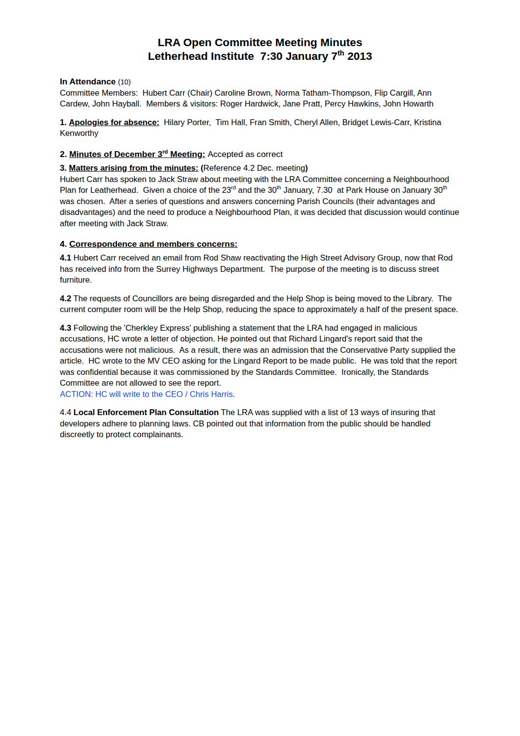LRA Open Committee Meeting MinutesLetherhead Institute 7:30 January 7th 2013
In Attendance (10)
Committee Members: Hubert Carr (Chair) Caroline Brown, Norma Tatham-Thompson, Flip Cargill, Ann Cardew, John Hayball. Members & visitors: Roger Hardwick, Jane Pratt, Percy Hawkins, John Howarth
1. Apologies for absence: Hilary Porter, Tim Hall, Fran Smith, Cheryl Allen, Bridget Lewis-Carr, Kristina Kenworthy
2. Minutes of December 3rd Meeting: Accepted as correct
3. Matters arising from the minutes: (Reference 4.2 Dec. meeting)
Hubert Carr has spoken to Jack Straw about meeting with the LRA Committee concerning a Neighbourhood Plan for Leatherhead. Given a choice of the 23rd and the 30th January, 7.30 at Park House on January 30th was chosen. After a series of questions and answers concerning Parish Councils (their advantages and disadvantages) and the need to produce a Neighbourhood Plan, it was decided that discussion would continue after meeting with Jack Straw.
4. Correspondence and members concerns:
4.1 Hubert Carr received an email from Rod Shaw reactivating the High Street Advisory Group, now that Rod has received info from the Surrey Highways Department. The purpose of the meeting is to discuss street furniture.
4.2 The requests of Councillors are being disregarded and the Help Shop is being moved to the Library. The current computer room will be the Help Shop, reducing the space to approximately a half of the present space.
4.3 Following the 'Cherkley Express' publishing a statement that the LRA had engaged in malicious accusations, HC wrote a letter of objection. He pointed out that Richard Lingard's report said that the accusations were not malicious. As a result, there was an admission that the Conservative Party supplied the article. HC wrote to the MV CEO asking for the Lingard Report to be made public. He was told that the report was confidential because it was commissioned by the Standards Committee. Ironically, the Standards Committee are not allowed to see the report.
ACTION: HC will write to the CEO / Chris Harris.
4.4 Local Enforcement Plan Consultation The LRA was supplied with a list of 13 ways of insuring that developers adhere to planning laws. CB pointed out that information from the public should be handled discreetly to protect complainants.